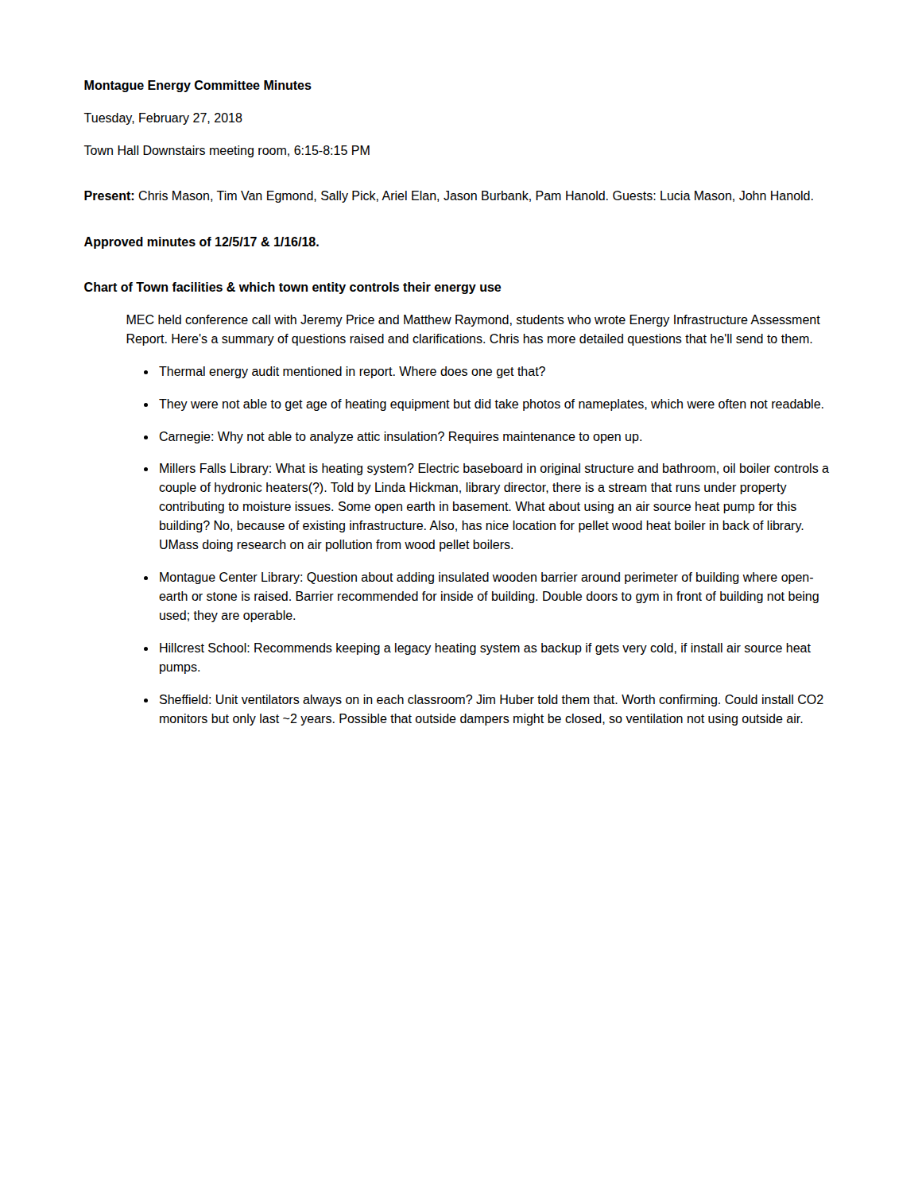Montague Energy Committee Minutes
Tuesday, February 27, 2018
Town Hall Downstairs meeting room, 6:15-8:15 PM
Present: Chris Mason, Tim Van Egmond, Sally Pick, Ariel Elan, Jason Burbank, Pam Hanold. Guests: Lucia Mason, John Hanold.
Approved minutes of 12/5/17 & 1/16/18.
Chart of Town facilities & which town entity controls their energy use
MEC held conference call with Jeremy Price and Matthew Raymond, students who wrote Energy Infrastructure Assessment Report. Here's a summary of questions raised and clarifications. Chris has more detailed questions that he'll send to them.
Thermal energy audit mentioned in report. Where does one get that?
They were not able to get age of heating equipment but did take photos of nameplates, which were often not readable.
Carnegie: Why not able to analyze attic insulation? Requires maintenance to open up.
Millers Falls Library: What is heating system? Electric baseboard in original structure and bathroom, oil boiler controls a couple of hydronic heaters(?). Told by Linda Hickman, library director, there is a stream that runs under property contributing to moisture issues. Some open earth in basement. What about using an air source heat pump for this building? No, because of existing infrastructure. Also, has nice location for pellet wood heat boiler in back of library. UMass doing research on air pollution from wood pellet boilers.
Montague Center Library: Question about adding insulated wooden barrier around perimeter of building where open-earth or stone is raised. Barrier recommended for inside of building. Double doors to gym in front of building not being used; they are operable.
Hillcrest School: Recommends keeping a legacy heating system as backup if gets very cold, if install air source heat pumps.
Sheffield: Unit ventilators always on in each classroom? Jim Huber told them that. Worth confirming. Could install CO2 monitors but only last ~2 years. Possible that outside dampers might be closed, so ventilation not using outside air.